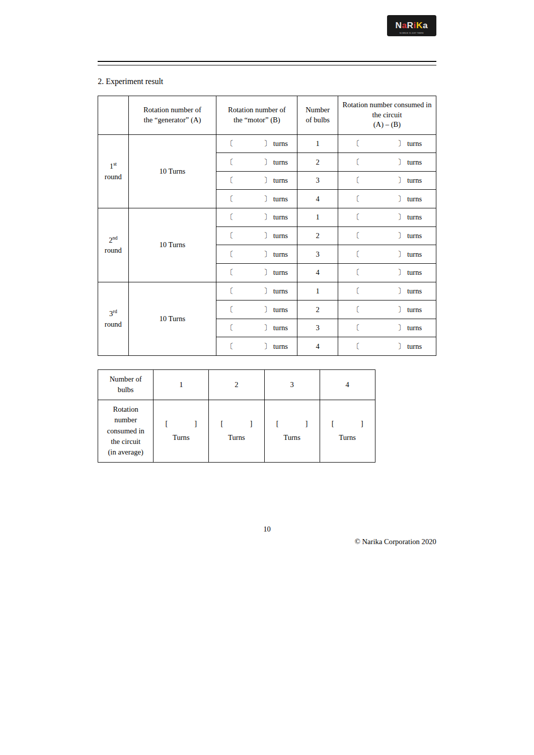NaRiKa
SCIENCE IS JUST THERE
2. Experiment result
| | Rotation number of the “generator” (A) | Rotation number of the “motor” (B) | Number of bulbs | Rotation number consumed in the circuit (A) – (B) |
| --- | --- | --- | --- | --- |
| 1 st round | 10 Turns | 〔 〕 turns | 1 | 〔 〕 turns |
| 〔 〕 turns | 2 | 〔 〕 turns |
| 〔 〕 turns | 3 | 〔 〕 turns |
| 〔 〕 turns | 4 | 〔 〕 turns |
| 2 nd round | 10 Turns | 〔 〕 turns | 1 | 〔 〕 turns |
| 〔 〕 turns | 2 | 〔 〕 turns |
| 〔 〕 turns | 3 | 〔 〕 turns |
| 〔 〕 turns | 4 | 〔 〕 turns |
| 3 rd round | 10 Turns | 〔 〕 turns | 1 | 〔 〕 turns |
| 〔 〕 turns | 2 | 〔 〕 turns |
| 〔 〕 turns | 3 | 〔 〕 turns |
| 〔 〕 turns | 4 | 〔 〕 turns |
| Number of bulbs | 1 | 2 | 3 | 4 |
| Rotation number consumed in the circuit (in average) | [ ] Turns | [ ] Turns | [ ] Turns | [ ] Turns |
10
© Narika Corporation 2020